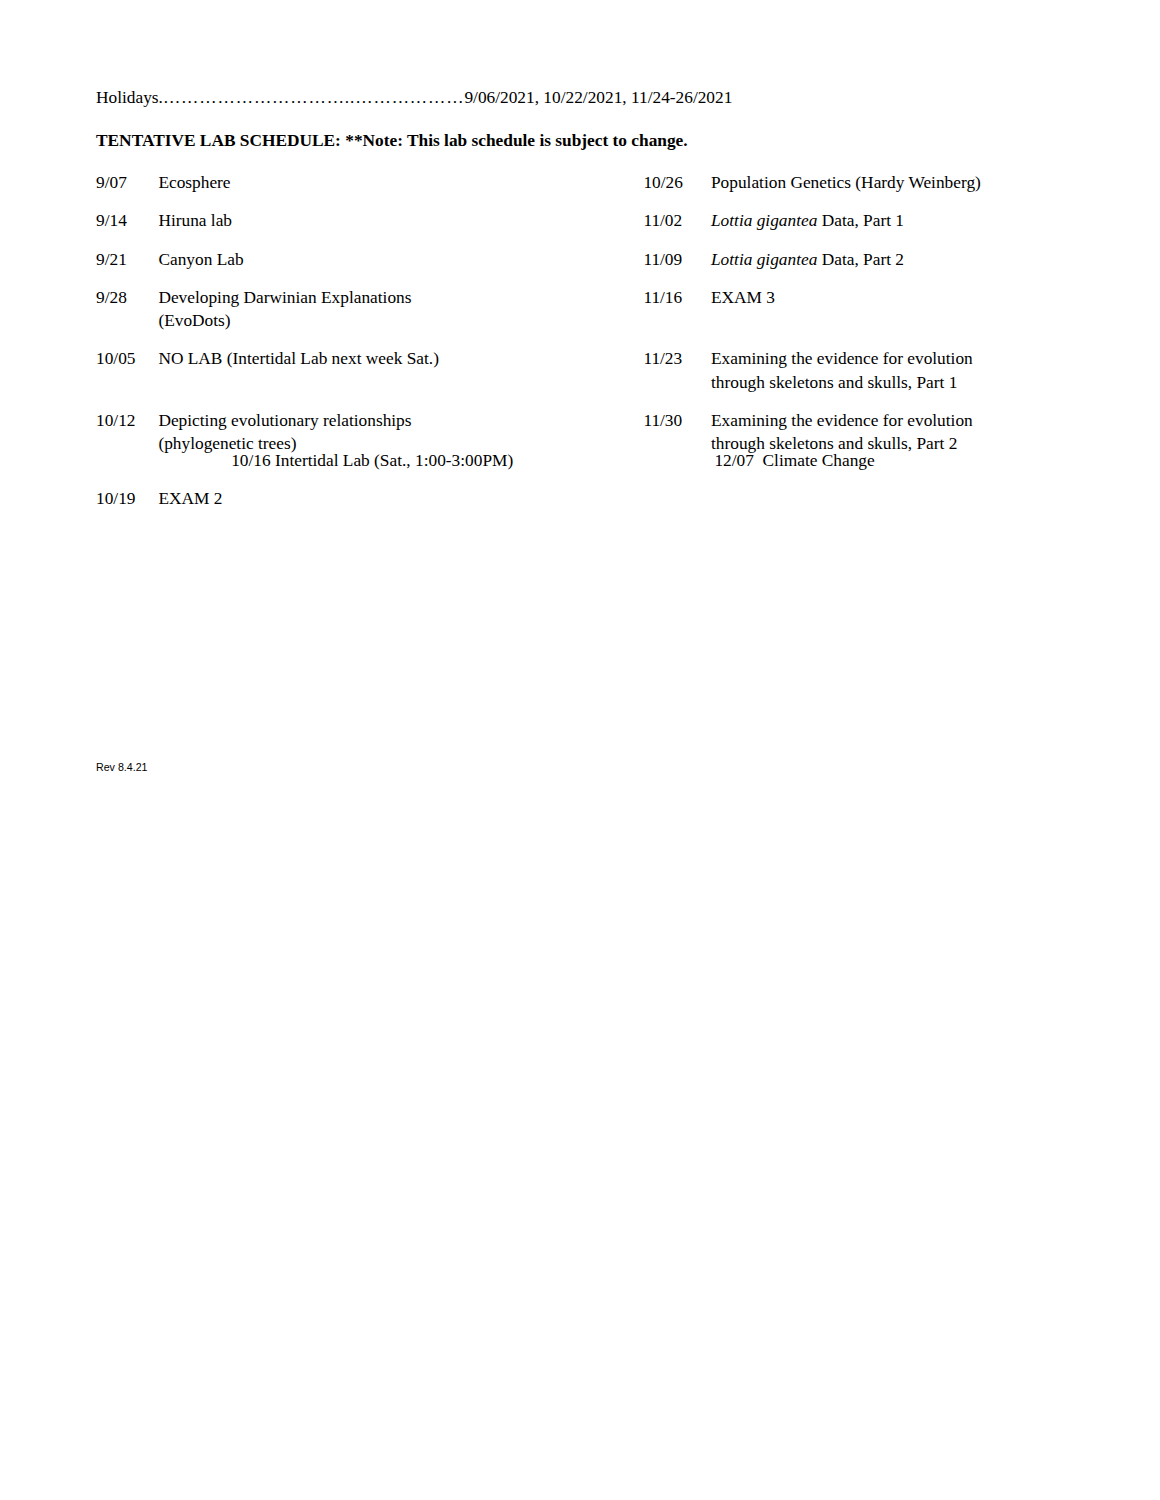Holidays.…………………………..………………9/06/2021, 10/22/2021, 11/24-26/2021
TENTATIVE LAB SCHEDULE: **Note: This lab schedule is subject to change.
| 9/07 | Ecosphere | | 10/26 | Population Genetics (Hardy Weinberg) |
| 9/14 | Hiruna lab | | 11/02 | Lottia gigantea Data, Part 1 |
| 9/21 | Canyon Lab | | 11/09 | Lottia gigantea Data, Part 2 |
| 9/28 | Developing Darwinian Explanations (EvoDots) | | 11/16 | EXAM 3 |
| 10/05 | NO LAB (Intertidal Lab next week Sat.) | | 11/23 | Examining the evidence for evolution through skeletons and skulls, Part 1 |
| 10/12 | Depicting evolutionary relationships (phylogenetic trees) 10/16 Intertidal Lab (Sat., 1:00-3:00PM) | | 11/30 | Examining the evidence for evolution through skeletons and skulls, Part 2 12/07 Climate Change |
| 10/19 | EXAM 2 | | | |
Rev 8.4.21